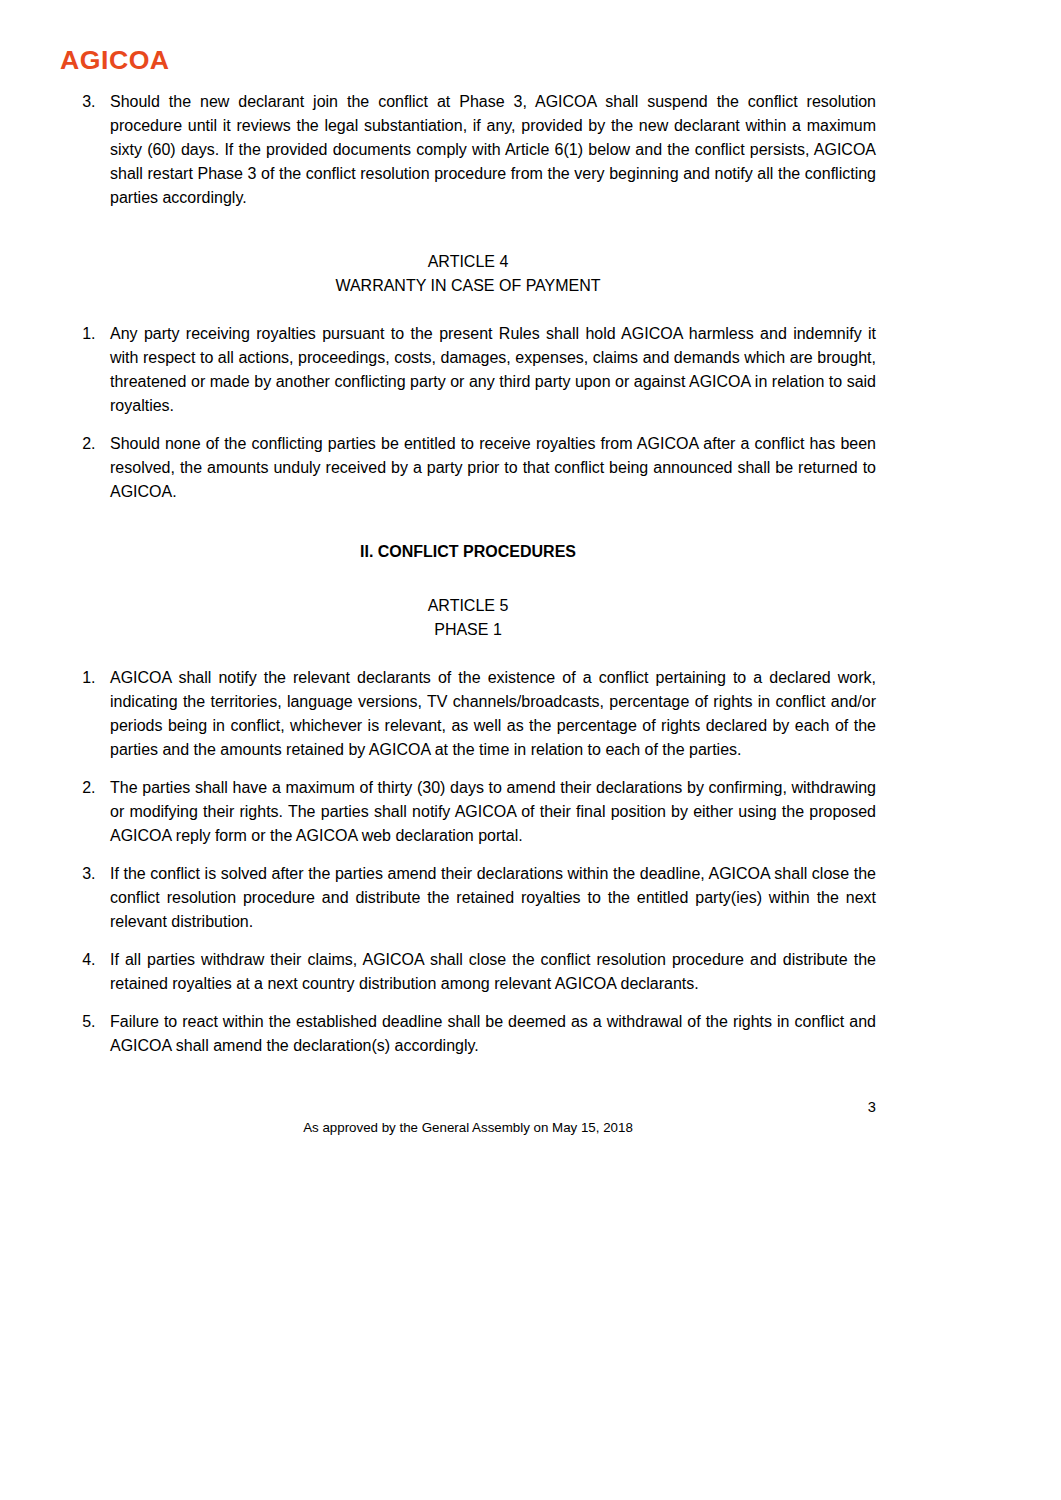AGICOA
Should the new declarant join the conflict at Phase 3, AGICOA shall suspend the conflict resolution procedure until it reviews the legal substantiation, if any, provided by the new declarant within a maximum sixty (60) days. If the provided documents comply with Article 6(1) below and the conflict persists, AGICOA shall restart Phase 3 of the conflict resolution procedure from the very beginning and notify all the conflicting parties accordingly.
ARTICLE 4
WARRANTY IN CASE OF PAYMENT
Any party receiving royalties pursuant to the present Rules shall hold AGICOA harmless and indemnify it with respect to all actions, proceedings, costs, damages, expenses, claims and demands which are brought, threatened or made by another conflicting party or any third party upon or against AGICOA in relation to said royalties.
Should none of the conflicting parties be entitled to receive royalties from AGICOA after a conflict has been resolved, the amounts unduly received by a party prior to that conflict being announced shall be returned to AGICOA.
II. CONFLICT PROCEDURES
ARTICLE 5
PHASE 1
AGICOA shall notify the relevant declarants of the existence of a conflict pertaining to a declared work, indicating the territories, language versions, TV channels/broadcasts, percentage of rights in conflict and/or periods being in conflict, whichever is relevant, as well as the percentage of rights declared by each of the parties and the amounts retained by AGICOA at the time in relation to each of the parties.
The parties shall have a maximum of thirty (30) days to amend their declarations by confirming, withdrawing or modifying their rights. The parties shall notify AGICOA of their final position by either using the proposed AGICOA reply form or the AGICOA web declaration portal.
If the conflict is solved after the parties amend their declarations within the deadline, AGICOA shall close the conflict resolution procedure and distribute the retained royalties to the entitled party(ies) within the next relevant distribution.
If all parties withdraw their claims, AGICOA shall close the conflict resolution procedure and distribute the retained royalties at a next country distribution among relevant AGICOA declarants.
Failure to react within the established deadline shall be deemed as a withdrawal of the rights in conflict and AGICOA shall amend the declaration(s) accordingly.
3 As approved by the General Assembly on May 15, 2018